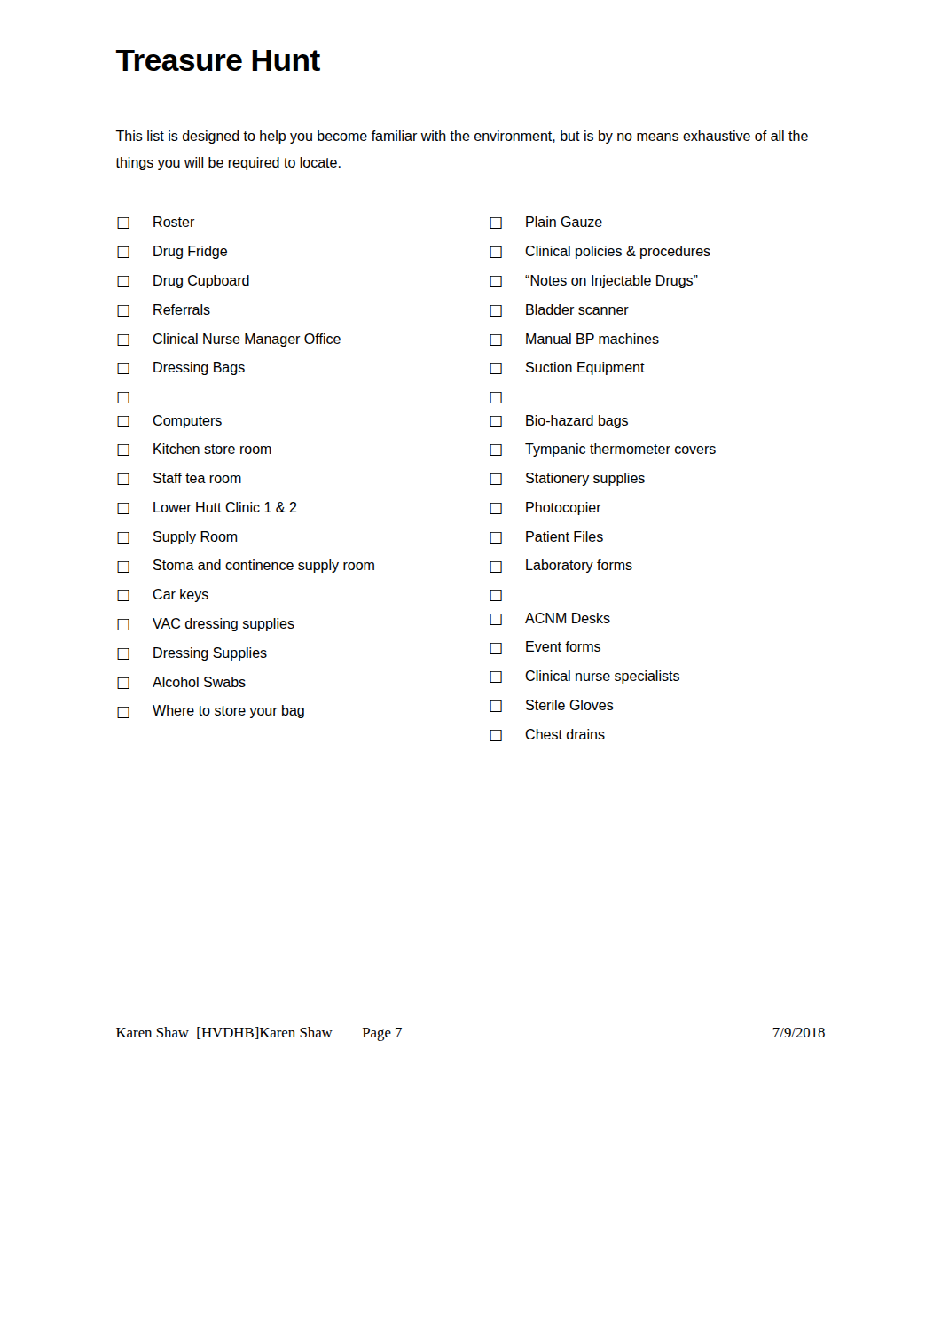Treasure Hunt
This list is designed to help you become familiar with the environment, but is by no means exhaustive of all the things you will be required to locate.
Roster
Drug Fridge
Drug Cupboard
Referrals
Clinical Nurse Manager Office
Dressing Bags
Computers
Kitchen store room
Staff tea room
Lower Hutt Clinic 1 & 2
Supply Room
Stoma and continence supply room
Car keys
VAC dressing supplies
Dressing Supplies
Alcohol Swabs
Where to store your bag
Plain Gauze
Clinical policies & procedures
“Notes on Injectable Drugs”
Bladder scanner
Manual BP machines
Suction Equipment
Bio-hazard bags
Tympanic thermometer covers
Stationery supplies
Photocopier
Patient Files
Laboratory forms
ACNM Desks
Event forms
Clinical nurse specialists
Sterile Gloves
Chest drains
Karen Shaw [HVDHB]Karen Shaw Page 7 7/9/2018